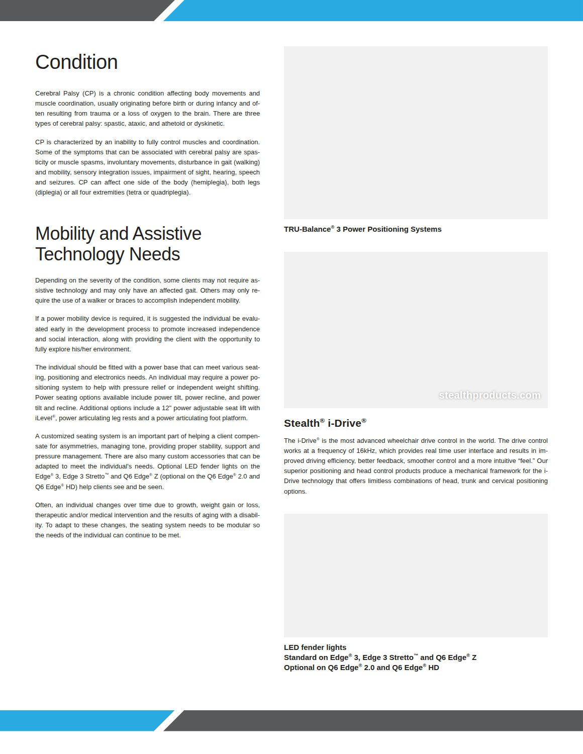Condition
Cerebral Palsy (CP) is a chronic condition affecting body movements and muscle coordination, usually originating before birth or during infancy and often resulting from trauma or a loss of oxygen to the brain. There are three types of cerebral palsy: spastic, ataxic, and athetoid or dyskinetic.
CP is characterized by an inability to fully control muscles and coordination. Some of the symptoms that can be associated with cerebral palsy are spasticity or muscle spasms, involuntary movements, disturbance in gait (walking) and mobility, sensory integration issues, impairment of sight, hearing, speech and seizures. CP can affect one side of the body (hemiplegia), both legs (diplegia) or all four extremities (tetra or quadriplegia).
Mobility and Assistive
Technology Needs
Depending on the severity of the condition, some clients may not require assistive technology and may only have an affected gait. Others may only require the use of a walker or braces to accomplish independent mobility.
If a power mobility device is required, it is suggested the individual be evaluated early in the development process to promote increased independence and social interaction, along with providing the client with the opportunity to fully explore his/her environment.
The individual should be fitted with a power base that can meet various seating, positioning and electronics needs. An individual may require a power positioning system to help with pressure relief or independent weight shifting. Power seating options available include power tilt, power recline, and power tilt and recline. Additional options include a 12" power adjustable seat lift with iLevel®, power articulating leg rests and a power articulating foot platform.
A customized seating system is an important part of helping a client compensate for asymmetries, managing tone, providing proper stability, support and pressure management. There are also many custom accessories that can be adapted to meet the individual's needs. Optional LED fender lights on the Edge® 3, Edge 3 Stretto™ and Q6 Edge® Z (optional on the Q6 Edge® 2.0 and Q6 Edge® HD) help clients see and be seen.
Often, an individual changes over time due to growth, weight gain or loss, therapeutic and/or medical intervention and the results of aging with a disability. To adapt to these changes, the seating system needs to be modular so the needs of the individual can continue to be met.
TRU-Balance® 3 Power Positioning Systems
stealthproducts.com
Stealth® i-Drive®
The i-Drive® is the most advanced wheelchair drive control in the world. The drive control works at a frequency of 16kHz, which provides real time user interface and results in improved driving efficiency, better feedback, smoother control and a more intuitive “feel.” Our superior positioning and head control products produce a mechanical framework for the i-Drive technology that offers limitless combinations of head, trunk and cervical positioning options.
LED fender lights
Standard on Edge® 3, Edge 3 Stretto™ and Q6 Edge® Z
Optional on Q6 Edge® 2.0 and Q6 Edge® HD